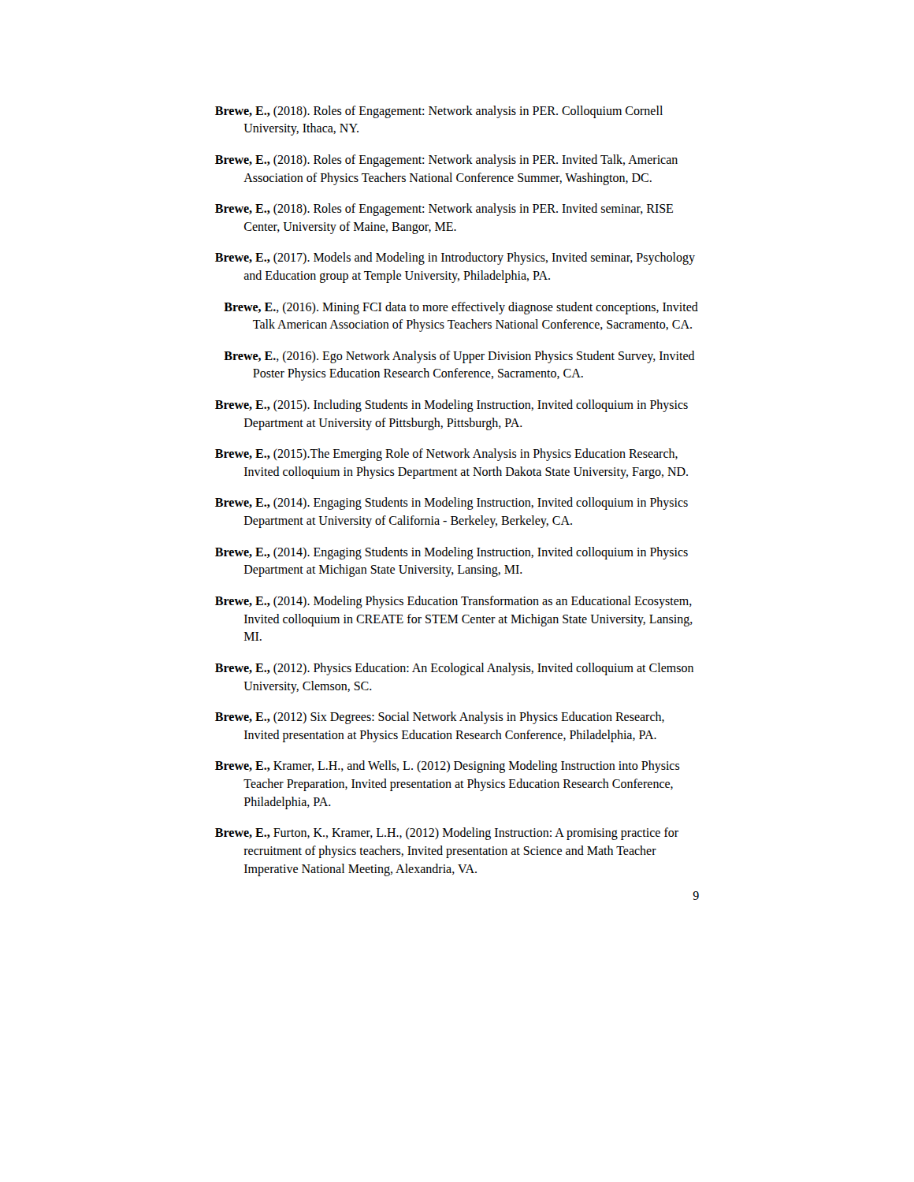Brewe, E., (2018). Roles of Engagement: Network analysis in PER. Colloquium Cornell University, Ithaca, NY.
Brewe, E., (2018). Roles of Engagement: Network analysis in PER. Invited Talk, American Association of Physics Teachers National Conference Summer, Washington, DC.
Brewe, E., (2018). Roles of Engagement: Network analysis in PER. Invited seminar, RISE Center, University of Maine, Bangor, ME.
Brewe, E., (2017). Models and Modeling in Introductory Physics, Invited seminar, Psychology and Education group at Temple University, Philadelphia, PA.
Brewe, E., (2016). Mining FCI data to more effectively diagnose student conceptions, Invited Talk American Association of Physics Teachers National Conference, Sacramento, CA.
Brewe, E., (2016). Ego Network Analysis of Upper Division Physics Student Survey, Invited Poster Physics Education Research Conference, Sacramento, CA.
Brewe, E., (2015). Including Students in Modeling Instruction, Invited colloquium in Physics Department at University of Pittsburgh, Pittsburgh, PA.
Brewe, E., (2015).The Emerging Role of Network Analysis in Physics Education Research, Invited colloquium in Physics Department at North Dakota State University, Fargo, ND.
Brewe, E., (2014). Engaging Students in Modeling Instruction, Invited colloquium in Physics Department at University of California - Berkeley, Berkeley, CA.
Brewe, E., (2014). Engaging Students in Modeling Instruction, Invited colloquium in Physics Department at Michigan State University, Lansing, MI.
Brewe, E., (2014). Modeling Physics Education Transformation as an Educational Ecosystem, Invited colloquium in CREATE for STEM Center at Michigan State University, Lansing, MI.
Brewe, E., (2012). Physics Education: An Ecological Analysis, Invited colloquium at Clemson University, Clemson, SC.
Brewe, E., (2012) Six Degrees: Social Network Analysis in Physics Education Research, Invited presentation at Physics Education Research Conference, Philadelphia, PA.
Brewe, E., Kramer, L.H., and Wells, L. (2012) Designing Modeling Instruction into Physics Teacher Preparation, Invited presentation at Physics Education Research Conference, Philadelphia, PA.
Brewe, E., Furton, K., Kramer, L.H., (2012) Modeling Instruction: A promising practice for recruitment of physics teachers, Invited presentation at Science and Math Teacher Imperative National Meeting, Alexandria, VA.
9